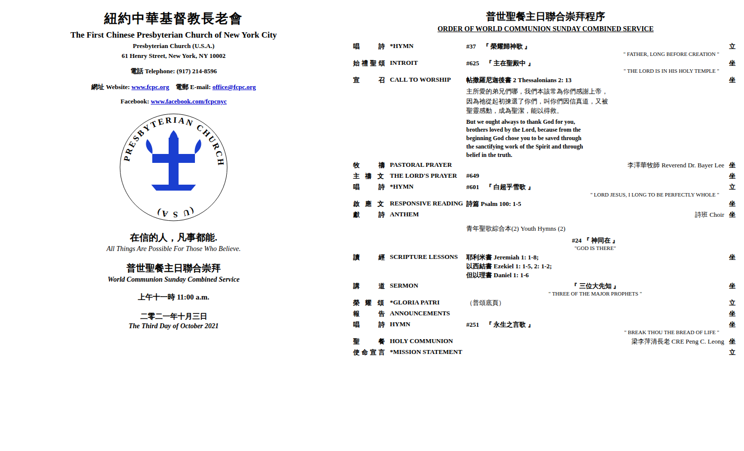紐約中華基督教長老會
The First Chinese Presbyterian Church of New York City
Presbyterian Church (U.S.A.)
61 Henry Street, New York, NY 10002
電話 Telephone: (917) 214-8596
網址 Website: www.fcpc.org 電郵 E-mail: office@fcpc.org
Facebook: www.facebook.com/fcpcnyc
PRESBYTERIAN CHURCH (U S A)
在信的人，凡事都能.
All Things Are Possible For Those Who Believe.
普世聖餐主日聯合崇拜
World Communion Sunday Combined Service
上午十一時 11:00 a.m.
二零二一年十月三日
The Third Day of October 2021
普世聖餐主日聯合崇拜程序
ORDER OF WORLD COMMUNION SUNDAY COMBINED SERVICE
| 唱 詩 | *HYMN | #37 『 榮耀歸神歌 』 " FATHER, LONG BEFORE CREATION " | 立 |
| 始禮聖頌 | INTROIT | #625 『 主在聖殿中 』 " THE LORD IS IN HIS HOLY TEMPLE " | 坐 |
| 宣 召 | CALL TO WORSHIP | 帖撒羅尼迦後書 2 Thessalonians 2: 13 主所愛的弟兄們哪，我們本該常為你們感謝上帝， 因為祂從起初揀選了你們，叫你們因信真道，又被 聖靈感動，成為聖潔，能以得救。 But we ought always to thank God for you, brothers loved by the Lord, because from the beginning God chose you to be saved through the sanctifying work of the Spirit and through belief in the truth. | 坐 |
| 牧 禱 | PASTORAL PRAYER | 李澤華牧師 Reverend Dr. Bayer Lee | 坐 |
| 主 禱 文 | THE LORD'S PRAYER | #649 | 坐 |
| 唱 詩 | *HYMN | #601 『 白超乎雪歌 』 " LORD JESUS, I LONG TO BE PERFECTLY WHOLE " | 立 |
| 啟 應 文 | RESPONSIVE READING | 詩篇 Psalm 100: 1-5 | 坐 |
| 獻 詩 | ANTHEM | 詩班 Choir | 坐 |
| | | 青年聖歌綜合本(2) Youth Hymns (2) #24 『 神同在 』 "GOD IS THERE" | |
| 讀 經 | SCRIPTURE LESSONS | 耶利米書 Jeremiah 1: 1-8; 以西結書 Ezekiel 1: 1-5, 2: 1-2; 但以理書 Daniel 1: 1-6 | 坐 |
| 講 道 | SERMON | 『 三位大先知 』 " THREE OF THE MAJOR PROPHETS " | 坐 |
| 榮 耀 頌 | *GLORIA PATRI | （普頌底頁） | 立 |
| 報 告 | ANNOUNCEMENTS | | 坐 |
| 唱 詩 | HYMN | #251 『 永生之言歌 』 " BREAK THOU THE BREAD OF LIFE " | 坐 |
| 聖 餐 | HOLY COMMUNION | 梁李萍清長老 CRE Peng C. Leong | 坐 |
| 使命宣言 | *MISSION STATEMENT | | 立 |